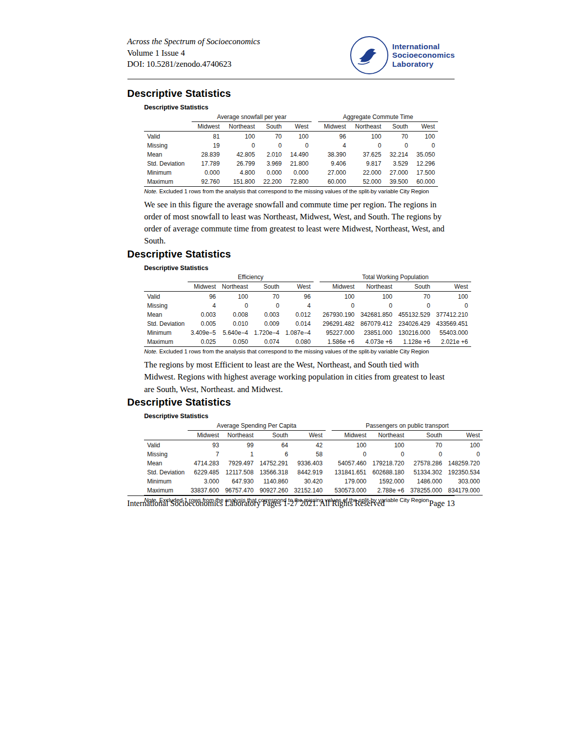Across the Spectrum of Socioeconomics
Volume 1 Issue 4
DOI: 10.5281/zenodo.4740623
International Socioeconomics Laboratory
Descriptive Statistics
Descriptive Statistics
| | Average snowfall per year | | Aggregate Commute Time |
| --- | --- | --- | --- |
| | Midwest | Northeast | South | West | | Midwest | Northeast | South | West |
| Valid | 81 | 100 | 70 | 100 | | 96 | 100 | 70 | 100 |
| Missing | 19 | 0 | 0 | 0 | | 4 | 0 | 0 | 0 |
| Mean | 28.839 | 42.805 | 2.010 | 14.490 | | 38.390 | 37.625 | 32.214 | 35.050 |
| Std. Deviation | 17.789 | 26.799 | 3.969 | 21.800 | | 9.406 | 9.817 | 3.529 | 12.296 |
| Minimum | 0.000 | 4.800 | 0.000 | 0.000 | | 27.000 | 22.000 | 27.000 | 17.500 |
| Maximum | 92.760 | 151.800 | 22.200 | 72.800 | | 60.000 | 52.000 | 39.500 | 60.000 |
Note. Excluded 1 rows from the analysis that correspond to the missing values of the split-by variable City Region
We see in this figure the average snowfall and commute time per region. The regions in order of most snowfall to least was Northeast, Midwest, West, and South. The regions by order of average commute time from greatest to least were Midwest, Northeast, West, and South.
Descriptive Statistics
Descriptive Statistics
| | Efficiency | | Total Working Population |
| --- | --- | --- | --- |
| | Midwest | Northeast | South | West | | Midwest | Northeast | South | West |
| Valid | 96 | 100 | 70 | 96 | | 100 | 100 | 70 | 100 |
| Missing | 4 | 0 | 0 | 4 | | 0 | 0 | 0 | 0 |
| Mean | 0.003 | 0.008 | 0.003 | 0.012 | | 267930.190 | 342681.850 | 455132.529 | 377412.210 |
| Std. Deviation | 0.005 | 0.010 | 0.009 | 0.014 | | 296291.482 | 867079.412 | 234026.429 | 433569.451 |
| Minimum | 3.409e−5 | 5.640e−4 | 1.720e−4 | 1.087e−4 | | 95227.000 | 23851.000 | 130216.000 | 55403.000 |
| Maximum | 0.025 | 0.050 | 0.074 | 0.080 | | 1.586e +6 | 4.073e +6 | 1.128e +6 | 2.021e +6 |
Note. Excluded 1 rows from the analysis that correspond to the missing values of the split-by variable City Region
The regions by most Efficient to least are the West, Northeast, and South tied with Midwest. Regions with highest average working population in cities from greatest to least are South, West, Northeast. and Midwest.
Descriptive Statistics
Descriptive Statistics
| | Average Spending Per Capita | | Passengers on public transport |
| --- | --- | --- | --- |
| | Midwest | Northeast | South | West | | Midwest | Northeast | South | West |
| Valid | 93 | 99 | 64 | 42 | | 100 | 100 | 70 | 100 |
| Missing | 7 | 1 | 6 | 58 | | 0 | 0 | 0 | 0 |
| Mean | 4714.283 | 7929.497 | 14752.291 | 9336.403 | | 54057.460 | 179218.720 | 27578.286 | 148259.720 |
| Std. Deviation | 6229.485 | 12117.508 | 13566.318 | 8442.919 | | 131841.651 | 602688.180 | 51334.302 | 192350.534 |
| Minimum | 3.000 | 647.930 | 1140.860 | 30.420 | | 179.000 | 1592.000 | 1486.000 | 303.000 |
| Maximum | 33837.600 | 96757.470 | 90927.260 | 32152.140 | | 530573.000 | 2.788e +6 | 378255.000 | 834179.000 |
Note. Excluded 1 rows from the analysis that correspond to the missing values of the split-by variable City Region
International Socioeconomics Laboratory Pages 1-27 2021. All Rights Reserved
Page 13